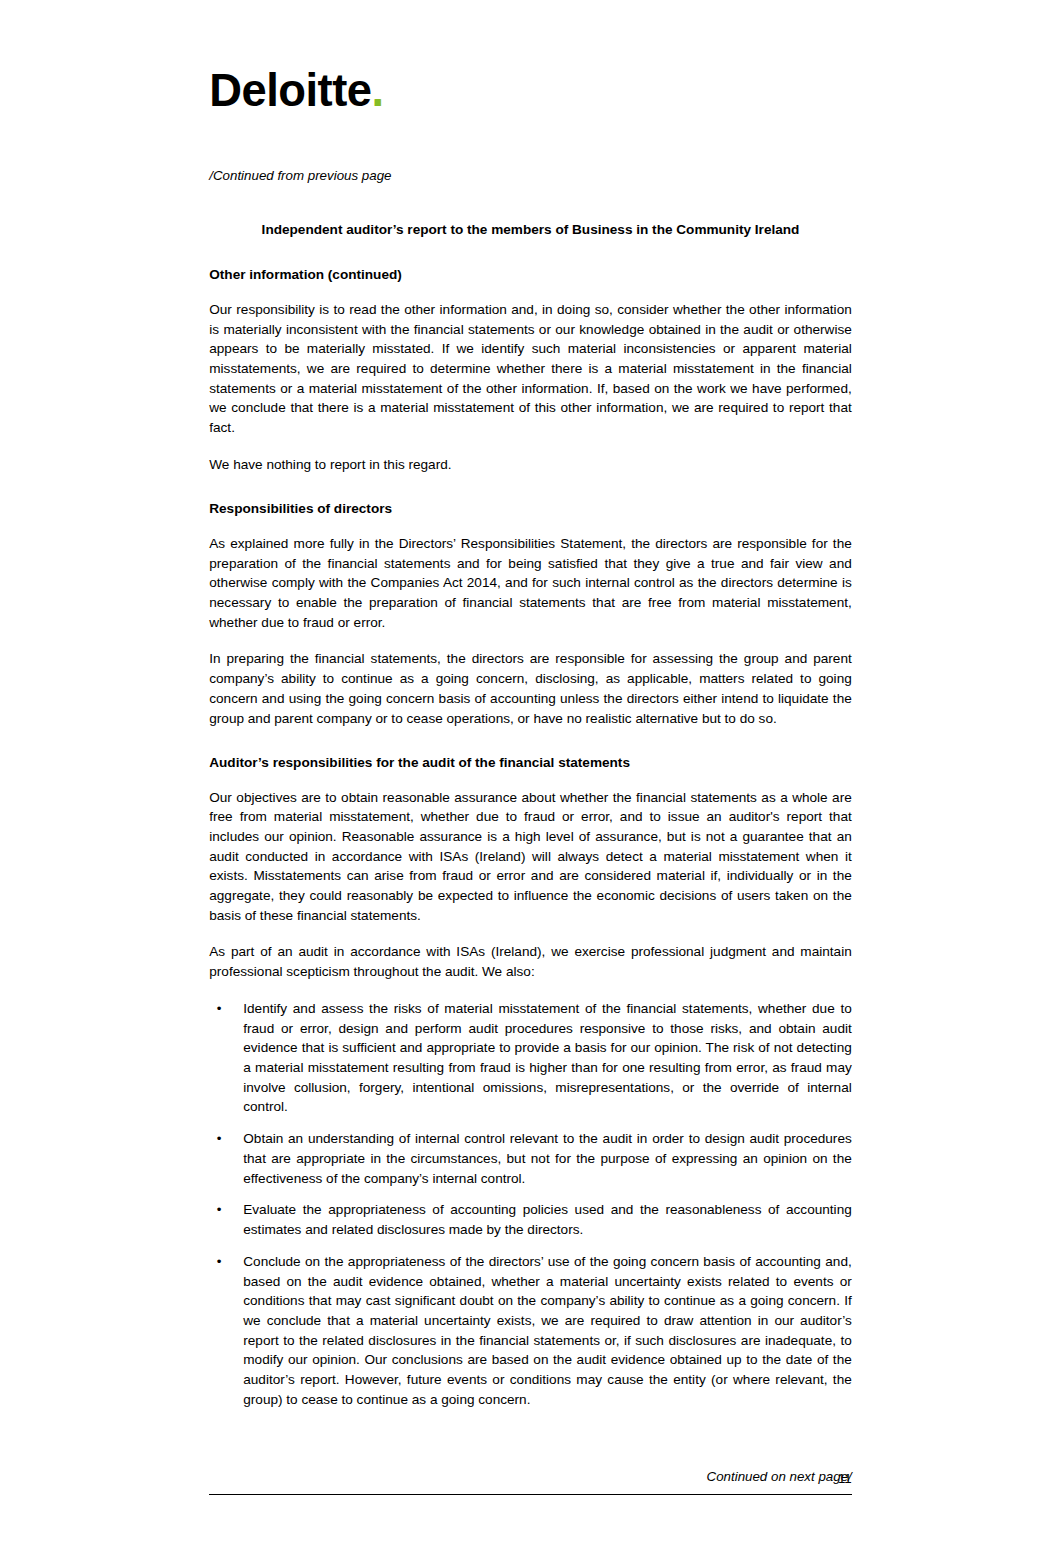Deloitte.
/Continued from previous page
Independent auditor’s report to the members of Business in the Community Ireland
Other information (continued)
Our responsibility is to read the other information and, in doing so, consider whether the other information is materially inconsistent with the financial statements or our knowledge obtained in the audit or otherwise appears to be materially misstated. If we identify such material inconsistencies or apparent material misstatements, we are required to determine whether there is a material misstatement in the financial statements or a material misstatement of the other information. If, based on the work we have performed, we conclude that there is a material misstatement of this other information, we are required to report that fact.
We have nothing to report in this regard.
Responsibilities of directors
As explained more fully in the Directors’ Responsibilities Statement, the directors are responsible for the preparation of the financial statements and for being satisfied that they give a true and fair view and otherwise comply with the Companies Act 2014, and for such internal control as the directors determine is necessary to enable the preparation of financial statements that are free from material misstatement, whether due to fraud or error.
In preparing the financial statements, the directors are responsible for assessing the group and parent company’s ability to continue as a going concern, disclosing, as applicable, matters related to going concern and using the going concern basis of accounting unless the directors either intend to liquidate the group and parent company or to cease operations, or have no realistic alternative but to do so.
Auditor’s responsibilities for the audit of the financial statements
Our objectives are to obtain reasonable assurance about whether the financial statements as a whole are free from material misstatement, whether due to fraud or error, and to issue an auditor's report that includes our opinion. Reasonable assurance is a high level of assurance, but is not a guarantee that an audit conducted in accordance with ISAs (Ireland) will always detect a material misstatement when it exists. Misstatements can arise from fraud or error and are considered material if, individually or in the aggregate, they could reasonably be expected to influence the economic decisions of users taken on the basis of these financial statements.
As part of an audit in accordance with ISAs (Ireland), we exercise professional judgment and maintain professional scepticism throughout the audit. We also:
Identify and assess the risks of material misstatement of the financial statements, whether due to fraud or error, design and perform audit procedures responsive to those risks, and obtain audit evidence that is sufficient and appropriate to provide a basis for our opinion. The risk of not detecting a material misstatement resulting from fraud is higher than for one resulting from error, as fraud may involve collusion, forgery, intentional omissions, misrepresentations, or the override of internal control.
Obtain an understanding of internal control relevant to the audit in order to design audit procedures that are appropriate in the circumstances, but not for the purpose of expressing an opinion on the effectiveness of the company’s internal control.
Evaluate the appropriateness of accounting policies used and the reasonableness of accounting estimates and related disclosures made by the directors.
Conclude on the appropriateness of the directors’ use of the going concern basis of accounting and, based on the audit evidence obtained, whether a material uncertainty exists related to events or conditions that may cast significant doubt on the company’s ability to continue as a going concern. If we conclude that a material uncertainty exists, we are required to draw attention in our auditor’s report to the related disclosures in the financial statements or, if such disclosures are inadequate, to modify our opinion. Our conclusions are based on the audit evidence obtained up to the date of the auditor’s report. However, future events or conditions may cause the entity (or where relevant, the group) to cease to continue as a going concern.
Continued on next page/
11